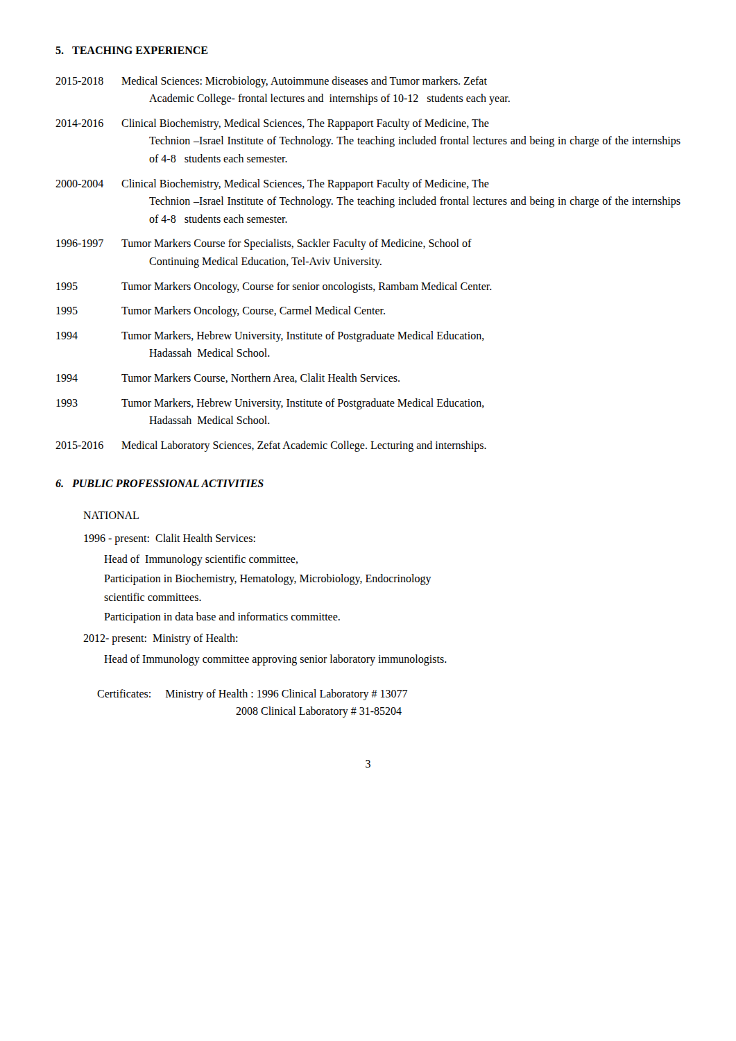5. Teaching Experience
2015-2018
Medical Sciences: Microbiology, Autoimmune diseases and Tumor markers. Zefat Academic College- frontal lectures and internships of 10-12 students each year.
2014-2016
Clinical Biochemistry, Medical Sciences, The Rappaport Faculty of Medicine, The Technion –Israel Institute of Technology. The teaching included frontal lectures and being in charge of the internships of 4-8 students each semester.
2000-2004
Clinical Biochemistry, Medical Sciences, The Rappaport Faculty of Medicine, The Technion –Israel Institute of Technology. The teaching included frontal lectures and being in charge of the internships of 4-8 students each semester.
1996-1997
Tumor Markers Course for Specialists, Sackler Faculty of Medicine, School of Continuing Medical Education, Tel-Aviv University.
1995
Tumor Markers Oncology, Course for senior oncologists, Rambam Medical Center.
1995
Tumor Markers Oncology, Course, Carmel Medical Center.
1994
Tumor Markers, Hebrew University, Institute of Postgraduate Medical Education, Hadassah Medical School.
1994
Tumor Markers Course, Northern Area, Clalit Health Services.
1993
Tumor Markers, Hebrew University, Institute of Postgraduate Medical Education, Hadassah Medical School.
2015-2016
Medical Laboratory Sciences, Zefat Academic College. Lecturing and internships.
6. Public Professional Activities
NATIONAL
1996 - present:
Clalit Health Services:
Head of Immunology scientific committee,
Participation in Biochemistry, Hematology, Microbiology, Endocrinology
scientific committees.
Participation in data base and informatics committee.
2012- present:
Ministry of Health:
Head of Immunology committee approving senior laboratory immunologists.
Certificates:
Ministry of Health : 1996 Clinical Laboratory # 13077
2008 Clinical Laboratory # 31-85204
3